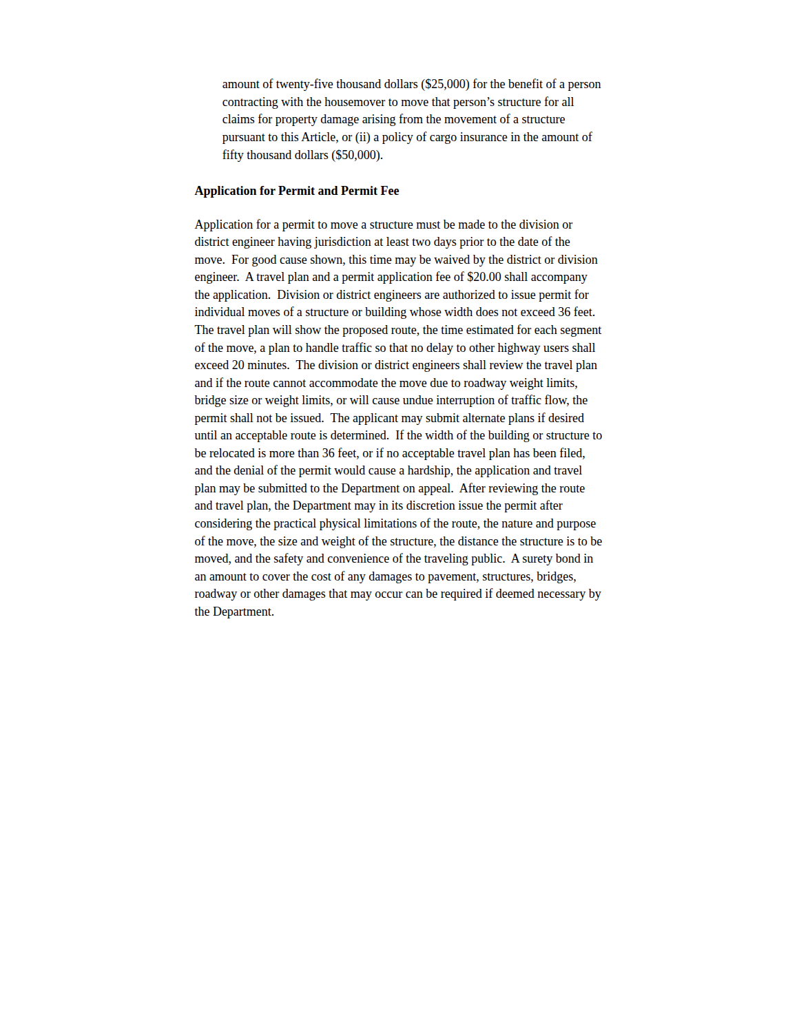amount of twenty-five thousand dollars ($25,000) for the benefit of a person contracting with the housemover to move that person’s structure for all claims for property damage arising from the movement of a structure pursuant to this Article, or (ii) a policy of cargo insurance in the amount of fifty thousand dollars ($50,000).
Application for Permit and Permit Fee
Application for a permit to move a structure must be made to the division or district engineer having jurisdiction at least two days prior to the date of the move. For good cause shown, this time may be waived by the district or division engineer. A travel plan and a permit application fee of $20.00 shall accompany the application. Division or district engineers are authorized to issue permit for individual moves of a structure or building whose width does not exceed 36 feet. The travel plan will show the proposed route, the time estimated for each segment of the move, a plan to handle traffic so that no delay to other highway users shall exceed 20 minutes. The division or district engineers shall review the travel plan and if the route cannot accommodate the move due to roadway weight limits, bridge size or weight limits, or will cause undue interruption of traffic flow, the permit shall not be issued. The applicant may submit alternate plans if desired until an acceptable route is determined. If the width of the building or structure to be relocated is more than 36 feet, or if no acceptable travel plan has been filed, and the denial of the permit would cause a hardship, the application and travel plan may be submitted to the Department on appeal. After reviewing the route and travel plan, the Department may in its discretion issue the permit after considering the practical physical limitations of the route, the nature and purpose of the move, the size and weight of the structure, the distance the structure is to be moved, and the safety and convenience of the traveling public. A surety bond in an amount to cover the cost of any damages to pavement, structures, bridges, roadway or other damages that may occur can be required if deemed necessary by the Department.